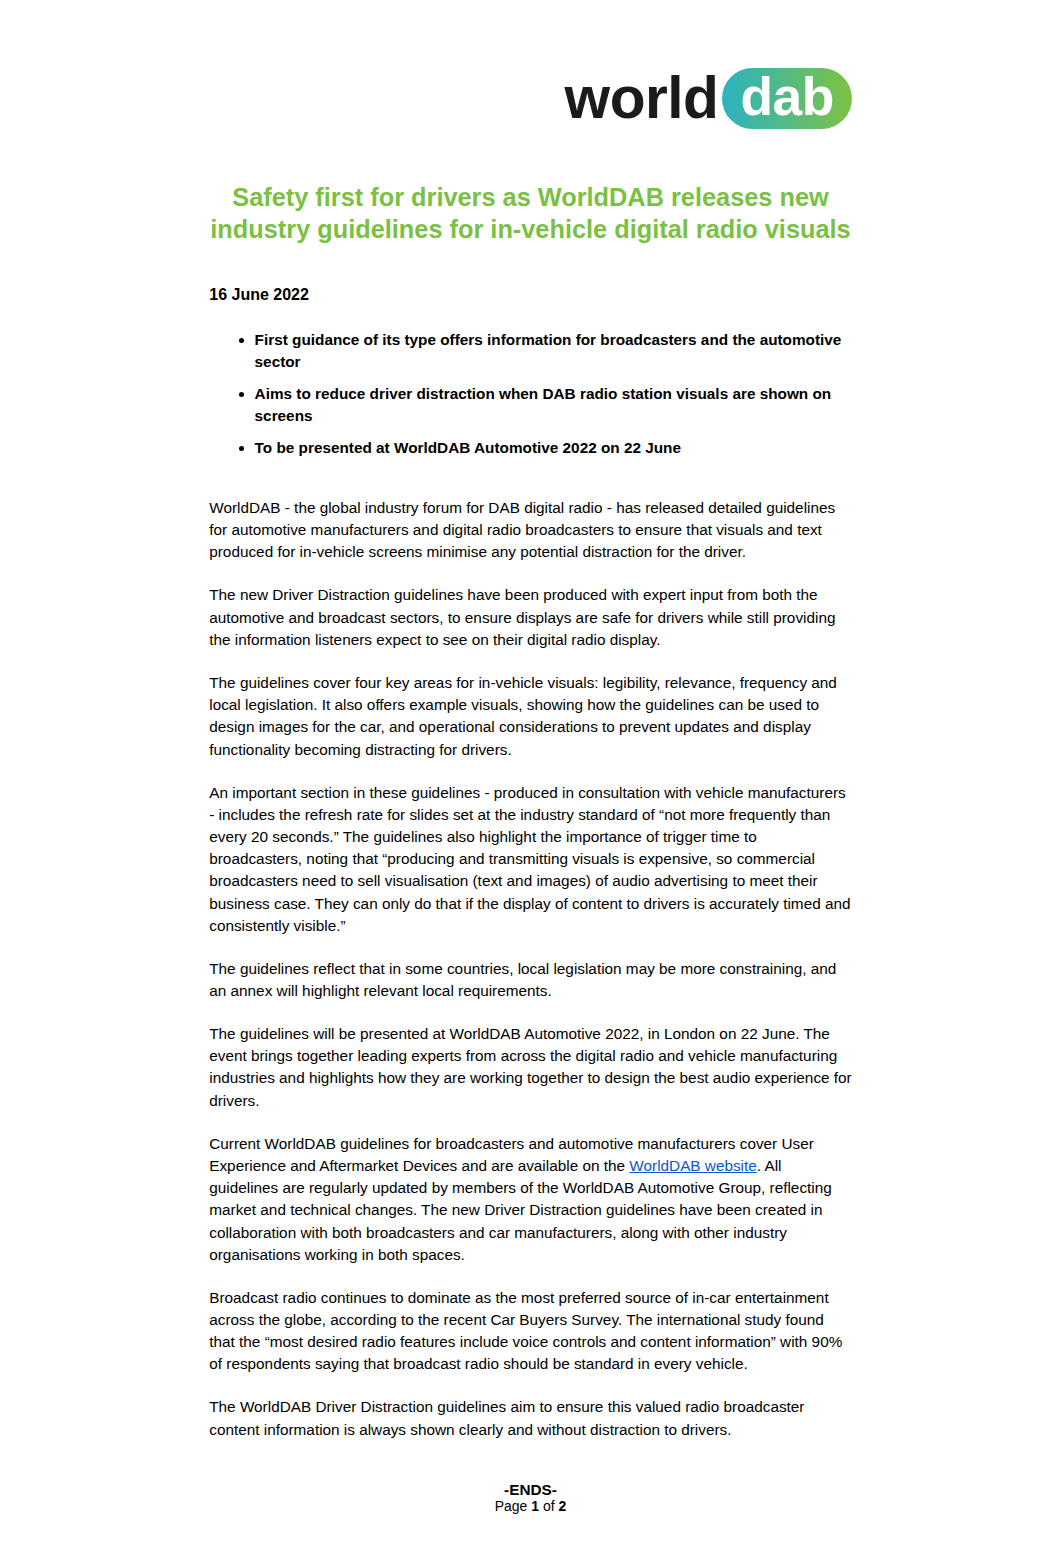world dab
Safety first for drivers as WorldDAB releases new industry guidelines for in-vehicle digital radio visuals
16 June 2022
First guidance of its type offers information for broadcasters and the automotive sector
Aims to reduce driver distraction when DAB radio station visuals are shown on screens
To be presented at WorldDAB Automotive 2022 on 22 June
WorldDAB - the global industry forum for DAB digital radio - has released detailed guidelines for automotive manufacturers and digital radio broadcasters to ensure that visuals and text produced for in-vehicle screens minimise any potential distraction for the driver.
The new Driver Distraction guidelines have been produced with expert input from both the automotive and broadcast sectors, to ensure displays are safe for drivers while still providing the information listeners expect to see on their digital radio display.
The guidelines cover four key areas for in-vehicle visuals: legibility, relevance, frequency and local legislation. It also offers example visuals, showing how the guidelines can be used to design images for the car, and operational considerations to prevent updates and display functionality becoming distracting for drivers.
An important section in these guidelines - produced in consultation with vehicle manufacturers - includes the refresh rate for slides set at the industry standard of “not more frequently than every 20 seconds.” The guidelines also highlight the importance of trigger time to broadcasters, noting that “producing and transmitting visuals is expensive, so commercial broadcasters need to sell visualisation (text and images) of audio advertising to meet their business case. They can only do that if the display of content to drivers is accurately timed and consistently visible.”
The guidelines reflect that in some countries, local legislation may be more constraining, and an annex will highlight relevant local requirements.
The guidelines will be presented at WorldDAB Automotive 2022, in London on 22 June. The event brings together leading experts from across the digital radio and vehicle manufacturing industries and highlights how they are working together to design the best audio experience for drivers.
Current WorldDAB guidelines for broadcasters and automotive manufacturers cover User Experience and Aftermarket Devices and are available on the WorldDAB website. All guidelines are regularly updated by members of the WorldDAB Automotive Group, reflecting market and technical changes. The new Driver Distraction guidelines have been created in collaboration with both broadcasters and car manufacturers, along with other industry organisations working in both spaces.
Broadcast radio continues to dominate as the most preferred source of in-car entertainment across the globe, according to the recent Car Buyers Survey. The international study found that the “most desired radio features include voice controls and content information” with 90% of respondents saying that broadcast radio should be standard in every vehicle.
The WorldDAB Driver Distraction guidelines aim to ensure this valued radio broadcaster content information is always shown clearly and without distraction to drivers.
-ENDS-
Page 1 of 2